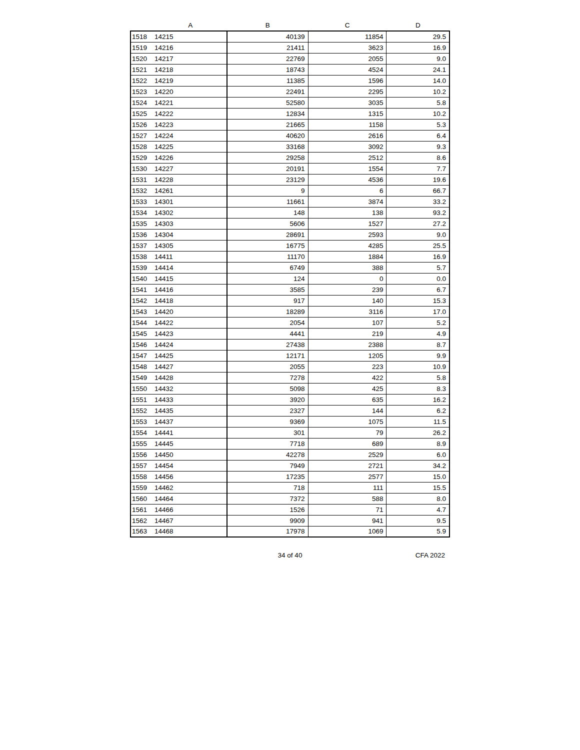| | A | B | C | D |
| --- | --- | --- | --- | --- |
| 1518 | 14215 | 40139 | 11854 | 29.5 |
| 1519 | 14216 | 21411 | 3623 | 16.9 |
| 1520 | 14217 | 22769 | 2055 | 9.0 |
| 1521 | 14218 | 18743 | 4524 | 24.1 |
| 1522 | 14219 | 11385 | 1596 | 14.0 |
| 1523 | 14220 | 22491 | 2295 | 10.2 |
| 1524 | 14221 | 52580 | 3035 | 5.8 |
| 1525 | 14222 | 12834 | 1315 | 10.2 |
| 1526 | 14223 | 21665 | 1158 | 5.3 |
| 1527 | 14224 | 40620 | 2616 | 6.4 |
| 1528 | 14225 | 33168 | 3092 | 9.3 |
| 1529 | 14226 | 29258 | 2512 | 8.6 |
| 1530 | 14227 | 20191 | 1554 | 7.7 |
| 1531 | 14228 | 23129 | 4536 | 19.6 |
| 1532 | 14261 | 9 | 6 | 66.7 |
| 1533 | 14301 | 11661 | 3874 | 33.2 |
| 1534 | 14302 | 148 | 138 | 93.2 |
| 1535 | 14303 | 5606 | 1527 | 27.2 |
| 1536 | 14304 | 28691 | 2593 | 9.0 |
| 1537 | 14305 | 16775 | 4285 | 25.5 |
| 1538 | 14411 | 11170 | 1884 | 16.9 |
| 1539 | 14414 | 6749 | 388 | 5.7 |
| 1540 | 14415 | 124 | 0 | 0.0 |
| 1541 | 14416 | 3585 | 239 | 6.7 |
| 1542 | 14418 | 917 | 140 | 15.3 |
| 1543 | 14420 | 18289 | 3116 | 17.0 |
| 1544 | 14422 | 2054 | 107 | 5.2 |
| 1545 | 14423 | 4441 | 219 | 4.9 |
| 1546 | 14424 | 27438 | 2388 | 8.7 |
| 1547 | 14425 | 12171 | 1205 | 9.9 |
| 1548 | 14427 | 2055 | 223 | 10.9 |
| 1549 | 14428 | 7278 | 422 | 5.8 |
| 1550 | 14432 | 5098 | 425 | 8.3 |
| 1551 | 14433 | 3920 | 635 | 16.2 |
| 1552 | 14435 | 2327 | 144 | 6.2 |
| 1553 | 14437 | 9369 | 1075 | 11.5 |
| 1554 | 14441 | 301 | 79 | 26.2 |
| 1555 | 14445 | 7718 | 689 | 8.9 |
| 1556 | 14450 | 42278 | 2529 | 6.0 |
| 1557 | 14454 | 7949 | 2721 | 34.2 |
| 1558 | 14456 | 17235 | 2577 | 15.0 |
| 1559 | 14462 | 718 | 111 | 15.5 |
| 1560 | 14464 | 7372 | 588 | 8.0 |
| 1561 | 14466 | 1526 | 71 | 4.7 |
| 1562 | 14467 | 9909 | 941 | 9.5 |
| 1563 | 14468 | 17978 | 1069 | 5.9 |
34 of 40
CFA 2022